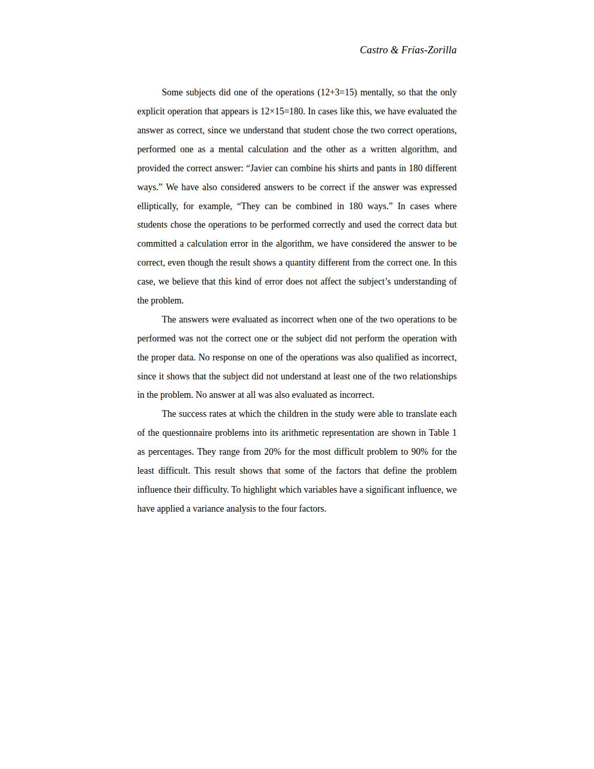Castro & Frías-Zorilla
Some subjects did one of the operations (12+3=15) mentally, so that the only explicit operation that appears is 12×15=180. In cases like this, we have evaluated the answer as correct, since we understand that student chose the two correct operations, performed one as a mental calculation and the other as a written algorithm, and provided the correct answer: “Javier can combine his shirts and pants in 180 different ways.” We have also considered answers to be correct if the answer was expressed elliptically, for example, “They can be combined in 180 ways.” In cases where students chose the operations to be performed correctly and used the correct data but committed a calculation error in the algorithm, we have considered the answer to be correct, even though the result shows a quantity different from the correct one. In this case, we believe that this kind of error does not affect the subject’s understanding of the problem.
The answers were evaluated as incorrect when one of the two operations to be performed was not the correct one or the subject did not perform the operation with the proper data. No response on one of the operations was also qualified as incorrect, since it shows that the subject did not understand at least one of the two relationships in the problem. No answer at all was also evaluated as incorrect.
The success rates at which the children in the study were able to translate each of the questionnaire problems into its arithmetic representation are shown in Table 1 as percentages. They range from 20% for the most difficult problem to 90% for the least difficult. This result shows that some of the factors that define the problem influence their difficulty. To highlight which variables have a significant influence, we have applied a variance analysis to the four factors.